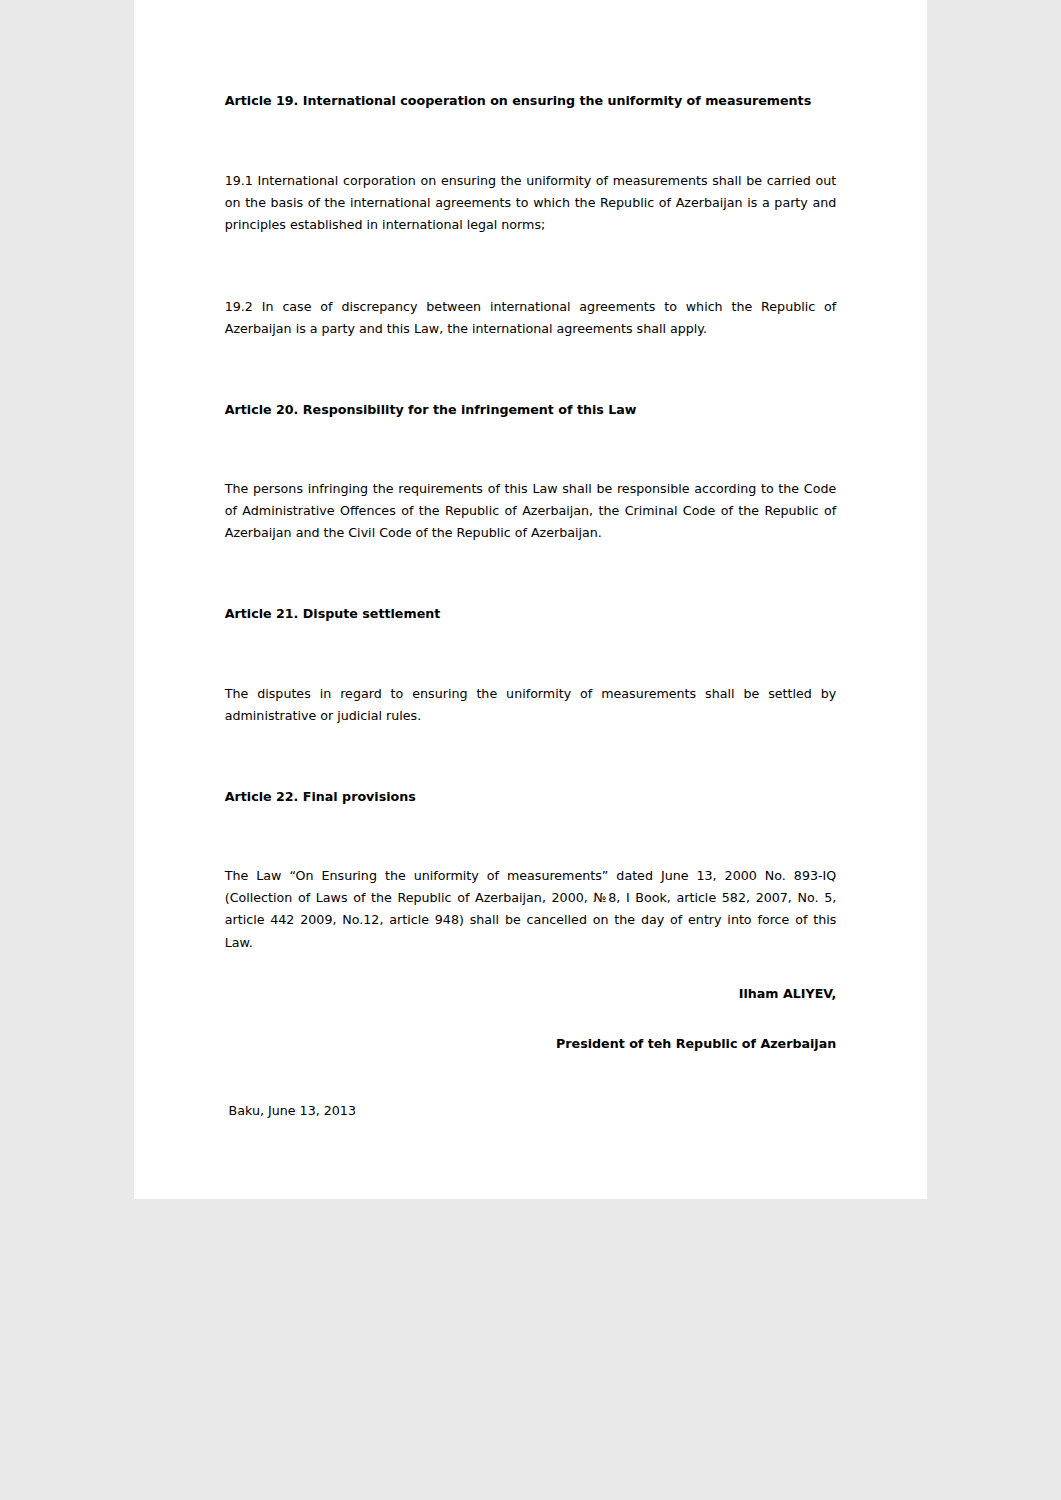Article 19. International cooperation on ensuring the uniformity of measurements
19.1 International corporation on ensuring the uniformity of measurements shall be carried out on the basis of the international agreements to which the Republic of Azerbaijan is a party and principles established in international legal norms;
19.2 In case of discrepancy between international agreements to which the Republic of Azerbaijan is a party and this Law, the international agreements shall apply.
Article 20. Responsibility for the infringement of this Law
The persons infringing the requirements of this Law shall be responsible according to the Code of Administrative Offences of the Republic of Azerbaijan, the Criminal Code of the Republic of Azerbaijan and the Civil Code of the Republic of Azerbaijan.
Article 21. Dispute settlement
The disputes in regard to ensuring the uniformity of measurements shall be settled by administrative or judicial rules.
Article 22. Final provisions
The Law “On Ensuring the uniformity of measurements” dated June 13, 2000 No. 893-IQ (Collection of Laws of the Republic of Azerbaijan, 2000, №8, I Book, article 582, 2007, No. 5, article 442 2009, No.12, article 948) shall be cancelled on the day of entry into force of this Law.
Ilham ALIYEV,
President of teh Republic of Azerbaijan
Baku, June 13, 2013